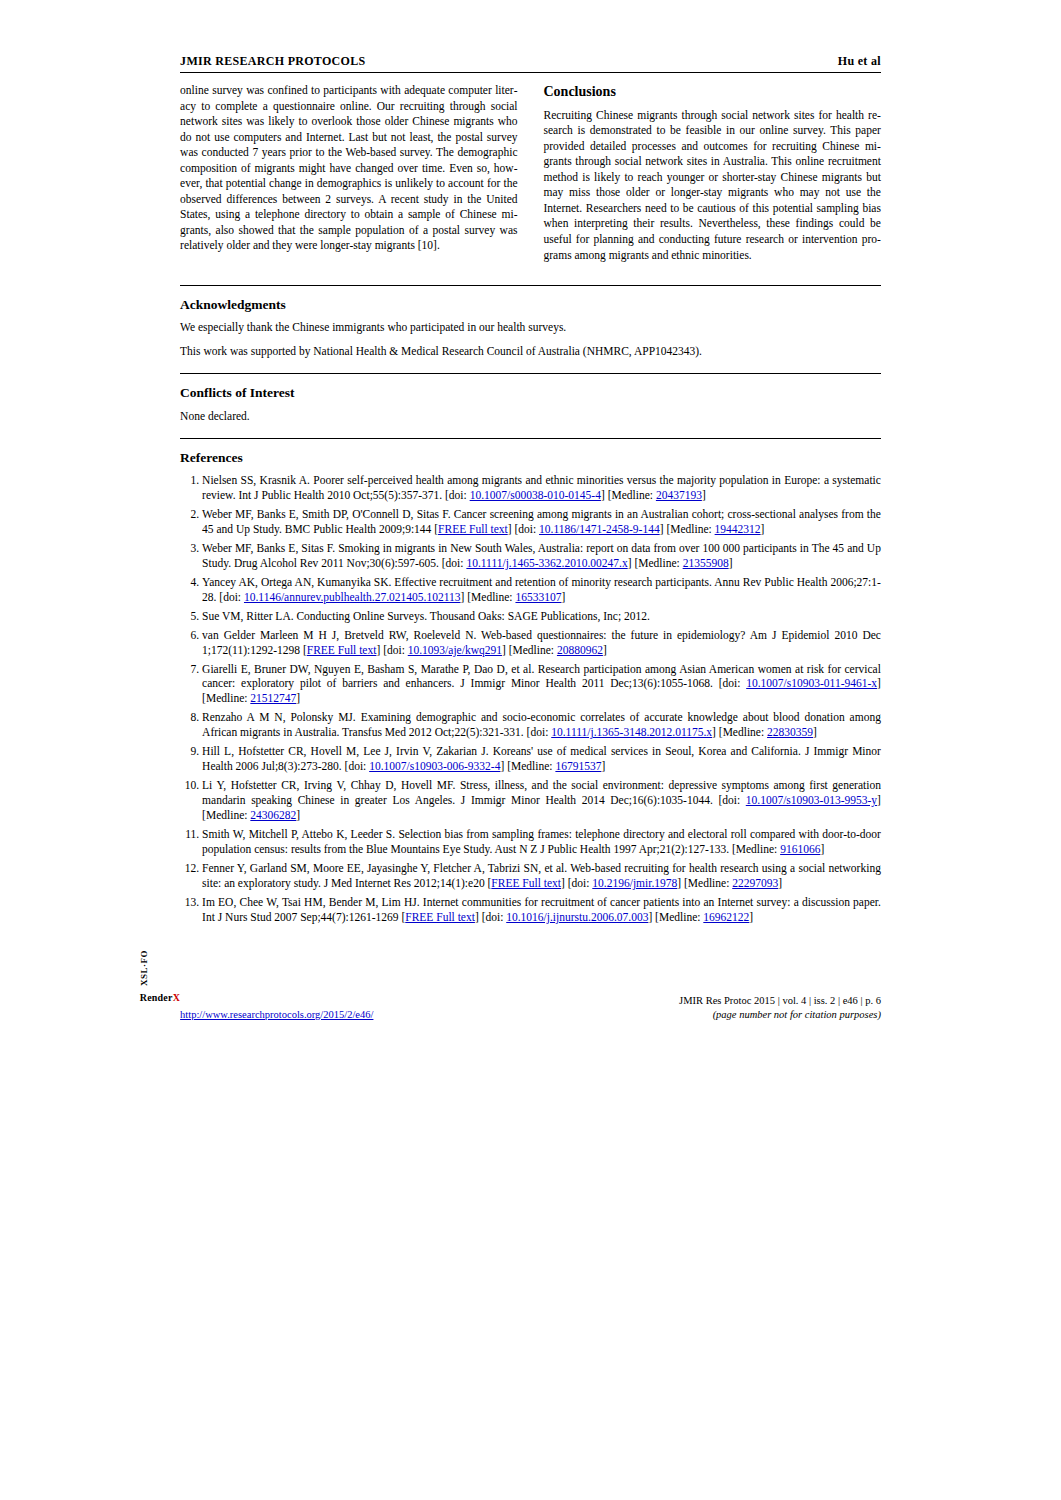JMIR RESEARCH PROTOCOLS
Hu et al
online survey was confined to participants with adequate computer literacy to complete a questionnaire online. Our recruiting through social network sites was likely to overlook those older Chinese migrants who do not use computers and Internet. Last but not least, the postal survey was conducted 7 years prior to the Web-based survey. The demographic composition of migrants might have changed over time. Even so, however, that potential change in demographics is unlikely to account for the observed differences between 2 surveys. A recent study in the United States, using a telephone directory to obtain a sample of Chinese migrants, also showed that the sample population of a postal survey was relatively older and they were longer-stay migrants [10].
Conclusions
Recruiting Chinese migrants through social network sites for health research is demonstrated to be feasible in our online survey. This paper provided detailed processes and outcomes for recruiting Chinese migrants through social network sites in Australia. This online recruitment method is likely to reach younger or shorter-stay Chinese migrants but may miss those older or longer-stay migrants who may not use the Internet. Researchers need to be cautious of this potential sampling bias when interpreting their results. Nevertheless, these findings could be useful for planning and conducting future research or intervention programs among migrants and ethnic minorities.
Acknowledgments
We especially thank the Chinese immigrants who participated in our health surveys.
This work was supported by National Health & Medical Research Council of Australia (NHMRC, APP1042343).
Conflicts of Interest
None declared.
References
Nielsen SS, Krasnik A. Poorer self-perceived health among migrants and ethnic minorities versus the majority population in Europe: a systematic review. Int J Public Health 2010 Oct;55(5):357-371. [doi: 10.1007/s00038-010-0145-4] [Medline: 20437193]
Weber MF, Banks E, Smith DP, O'Connell D, Sitas F. Cancer screening among migrants in an Australian cohort; cross-sectional analyses from the 45 and Up Study. BMC Public Health 2009;9:144 [FREE Full text] [doi: 10.1186/1471-2458-9-144] [Medline: 19442312]
Weber MF, Banks E, Sitas F. Smoking in migrants in New South Wales, Australia: report on data from over 100 000 participants in The 45 and Up Study. Drug Alcohol Rev 2011 Nov;30(6):597-605. [doi: 10.1111/j.1465-3362.2010.00247.x] [Medline: 21355908]
Yancey AK, Ortega AN, Kumanyika SK. Effective recruitment and retention of minority research participants. Annu Rev Public Health 2006;27:1-28. [doi: 10.1146/annurev.publhealth.27.021405.102113] [Medline: 16533107]
Sue VM, Ritter LA. Conducting Online Surveys. Thousand Oaks: SAGE Publications, Inc; 2012.
van Gelder Marleen M H J, Bretveld RW, Roeleveld N. Web-based questionnaires: the future in epidemiology? Am J Epidemiol 2010 Dec 1;172(11):1292-1298 [FREE Full text] [doi: 10.1093/aje/kwq291] [Medline: 20880962]
Giarelli E, Bruner DW, Nguyen E, Basham S, Marathe P, Dao D, et al. Research participation among Asian American women at risk for cervical cancer: exploratory pilot of barriers and enhancers. J Immigr Minor Health 2011 Dec;13(6):1055-1068. [doi: 10.1007/s10903-011-9461-x] [Medline: 21512747]
Renzaho A M N, Polonsky MJ. Examining demographic and socio-economic correlates of accurate knowledge about blood donation among African migrants in Australia. Transfus Med 2012 Oct;22(5):321-331. [doi: 10.1111/j.1365-3148.2012.01175.x] [Medline: 22830359]
Hill L, Hofstetter CR, Hovell M, Lee J, Irvin V, Zakarian J. Koreans' use of medical services in Seoul, Korea and California. J Immigr Minor Health 2006 Jul;8(3):273-280. [doi: 10.1007/s10903-006-9332-4] [Medline: 16791537]
Li Y, Hofstetter CR, Irving V, Chhay D, Hovell MF. Stress, illness, and the social environment: depressive symptoms among first generation mandarin speaking Chinese in greater Los Angeles. J Immigr Minor Health 2014 Dec;16(6):1035-1044. [doi: 10.1007/s10903-013-9953-y] [Medline: 24306282]
Smith W, Mitchell P, Attebo K, Leeder S. Selection bias from sampling frames: telephone directory and electoral roll compared with door-to-door population census: results from the Blue Mountains Eye Study. Aust N Z J Public Health 1997 Apr;21(2):127-133. [Medline: 9161066]
Fenner Y, Garland SM, Moore EE, Jayasinghe Y, Fletcher A, Tabrizi SN, et al. Web-based recruiting for health research using a social networking site: an exploratory study. J Med Internet Res 2012;14(1):e20 [FREE Full text] [doi: 10.2196/jmir.1978] [Medline: 22297093]
Im EO, Chee W, Tsai HM, Bender M, Lim HJ. Internet communities for recruitment of cancer patients into an Internet survey: a discussion paper. Int J Nurs Stud 2007 Sep;44(7):1261-1269 [FREE Full text] [doi: 10.1016/j.ijnurstu.2006.07.003] [Medline: 16962122]
XSL·FO
RenderX
http://www.researchprotocols.org/2015/2/e46/
JMIR Res Protoc 2015 | vol. 4 | iss. 2 | e46 | p. 6
(page number not for citation purposes)